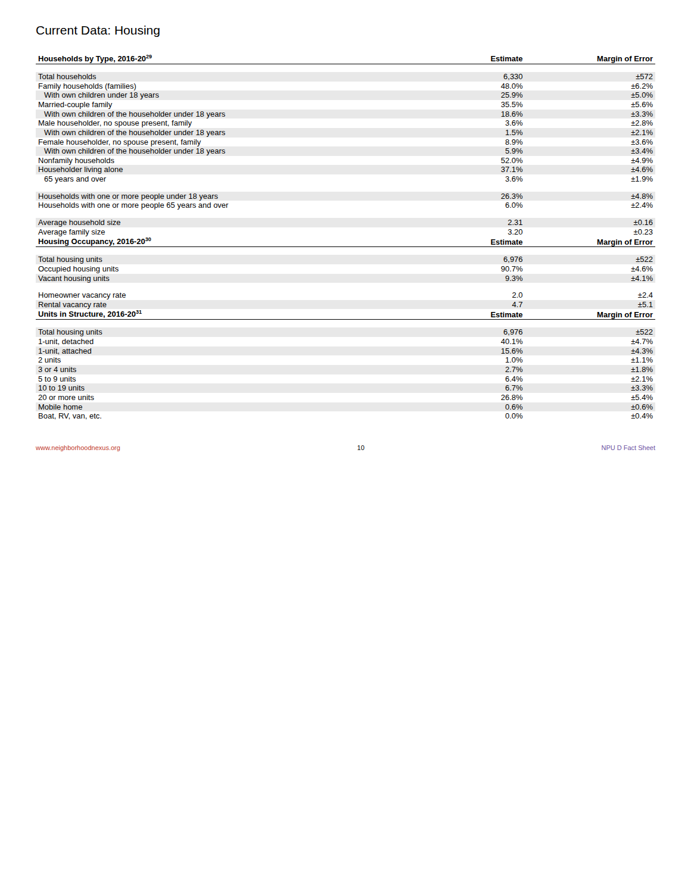Current Data: Housing
Housing tables for NPU D
| Households by Type, 2016-20 29 | Estimate | Margin of Error |
| --- | --- | --- |
| Total households | 6,330 | ±572 |
| Family households (families) | 48.0% | ±6.2% |
| With own children under 18 years | 25.9% | ±5.0% |
| Married-couple family | 35.5% | ±5.6% |
| With own children of the householder under 18 years | 18.6% | ±3.3% |
| Male householder, no spouse present, family | 3.6% | ±2.8% |
| With own children of the householder under 18 years | 1.5% | ±2.1% |
| Female householder, no spouse present, family | 8.9% | ±3.6% |
| With own children of the householder under 18 years | 5.9% | ±3.4% |
| Nonfamily households | 52.0% | ±4.9% |
| Householder living alone | 37.1% | ±4.6% |
| 65 years and over | 3.6% | ±1.9% |
| Households with one or more people under 18 years | 26.3% | ±4.8% |
| Households with one or more people 65 years and over | 6.0% | ±2.4% |
| Average household size | 2.31 | ±0.16 |
| Average family size | 3.20 | ±0.23 |
| Housing Occupancy, 2016-20 30 | Estimate | Margin of Error |
| Total housing units | 6,976 | ±522 |
| Occupied housing units | 90.7% | ±4.6% |
| Vacant housing units | 9.3% | ±4.1% |
| Homeowner vacancy rate | 2.0 | ±2.4 |
| Rental vacancy rate | 4.7 | ±5.1 |
| Units in Structure, 2016-20 31 | Estimate | Margin of Error |
| Total housing units | 6,976 | ±522 |
| 1-unit, detached | 40.1% | ±4.7% |
| 1-unit, attached | 15.6% | ±4.3% |
| 2 units | 1.0% | ±1.1% |
| 3 or 4 units | 2.7% | ±1.8% |
| 5 to 9 units | 6.4% | ±2.1% |
| 10 to 19 units | 6.7% | ±3.3% |
| 20 or more units | 26.8% | ±5.4% |
| Mobile home | 0.6% | ±0.6% |
| Boat, RV, van, etc. | 0.0% | ±0.4% |
www.neighborhoodnexus.org 10 NPU D Fact Sheet